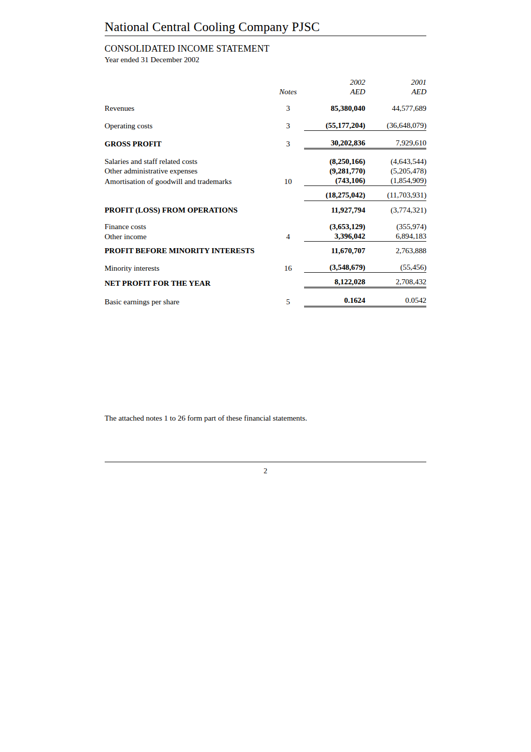National Central Cooling Company PJSC
CONSOLIDATED INCOME STATEMENT
Year ended 31 December 2002
| | | 2002 | 2001 |
| | Notes | AED | AED |
| Revenues | 3 | 85,380,040 | 44,577,689 |
| Operating costs | 3 | (55,177,204) | (36,648,079) |
| GROSS PROFIT | 3 | 30,202,836 | 7,929,610 |
| Salaries and staff related costs | | (8,250,166) | (4,643,544) |
| Other administrative expenses | | (9,281,770) | (5,205,478) |
| Amortisation of goodwill and trademarks | 10 | (743,106) | (1,854,909) |
| | | (18,275,042) | (11,703,931) |
| PROFIT (LOSS) FROM OPERATIONS | | 11,927,794 | (3,774,321) |
| Finance costs | | (3,653,129) | (355,974) |
| Other income | 4 | 3,396,042 | 6,894,183 |
| PROFIT BEFORE MINORITY INTERESTS | | 11,670,707 | 2,763,888 |
| Minority interests | 16 | (3,548,679) | (55,456) |
| NET PROFIT FOR THE YEAR | | 8,122,028 | 2,708,432 |
| Basic earnings per share | 5 | 0.1624 | 0.0542 |
The attached notes 1 to 26 form part of these financial statements.
2